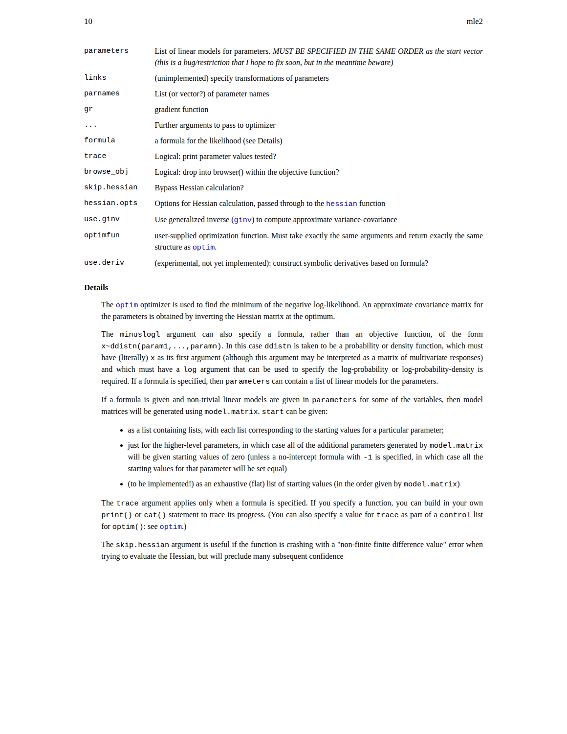10 mle2
parameters
List of linear models for parameters. MUST BE SPECIFIED IN THE SAME ORDER as the start vector (this is a bug/restriction that I hope to fix soon, but in the meantime beware)
links
(unimplemented) specify transformations of parameters
parnames
List (or vector?) of parameter names
gr
gradient function
...
Further arguments to pass to optimizer
formula
a formula for the likelihood (see Details)
trace
Logical: print parameter values tested?
browse_obj
Logical: drop into browser() within the objective function?
skip.hessian
Bypass Hessian calculation?
hessian.opts
Options for Hessian calculation, passed through to the hessian function
use.ginv
Use generalized inverse (ginv) to compute approximate variance-covariance
optimfun
user-supplied optimization function. Must take exactly the same arguments and return exactly the same structure as optim.
use.deriv
(experimental, not yet implemented): construct symbolic derivatives based on formula?
Details
The optim optimizer is used to find the minimum of the negative log-likelihood. An approximate covariance matrix for the parameters is obtained by inverting the Hessian matrix at the optimum.
The minuslogl argument can also specify a formula, rather than an objective function, of the form x~ddistn(param1,...,paramn). In this case ddistn is taken to be a probability or density function, which must have (literally) x as its first argument (although this argument may be interpreted as a matrix of multivariate responses) and which must have a log argument that can be used to specify the log-probability or log-probability-density is required. If a formula is specified, then parameters can contain a list of linear models for the parameters.
If a formula is given and non-trivial linear models are given in parameters for some of the variables, then model matrices will be generated using model.matrix. start can be given:
as a list containing lists, with each list corresponding to the starting values for a particular parameter;
just for the higher-level parameters, in which case all of the additional parameters generated by model.matrix will be given starting values of zero (unless a no-intercept formula with -1 is specified, in which case all the starting values for that parameter will be set equal)
(to be implemented!) as an exhaustive (flat) list of starting values (in the order given by model.matrix)
The trace argument applies only when a formula is specified. If you specify a function, you can build in your own print() or cat() statement to trace its progress. (You can also specify a value for trace as part of a control list for optim(): see optim.)
The skip.hessian argument is useful if the function is crashing with a "non-finite finite difference value" error when trying to evaluate the Hessian, but will preclude many subsequent confidence